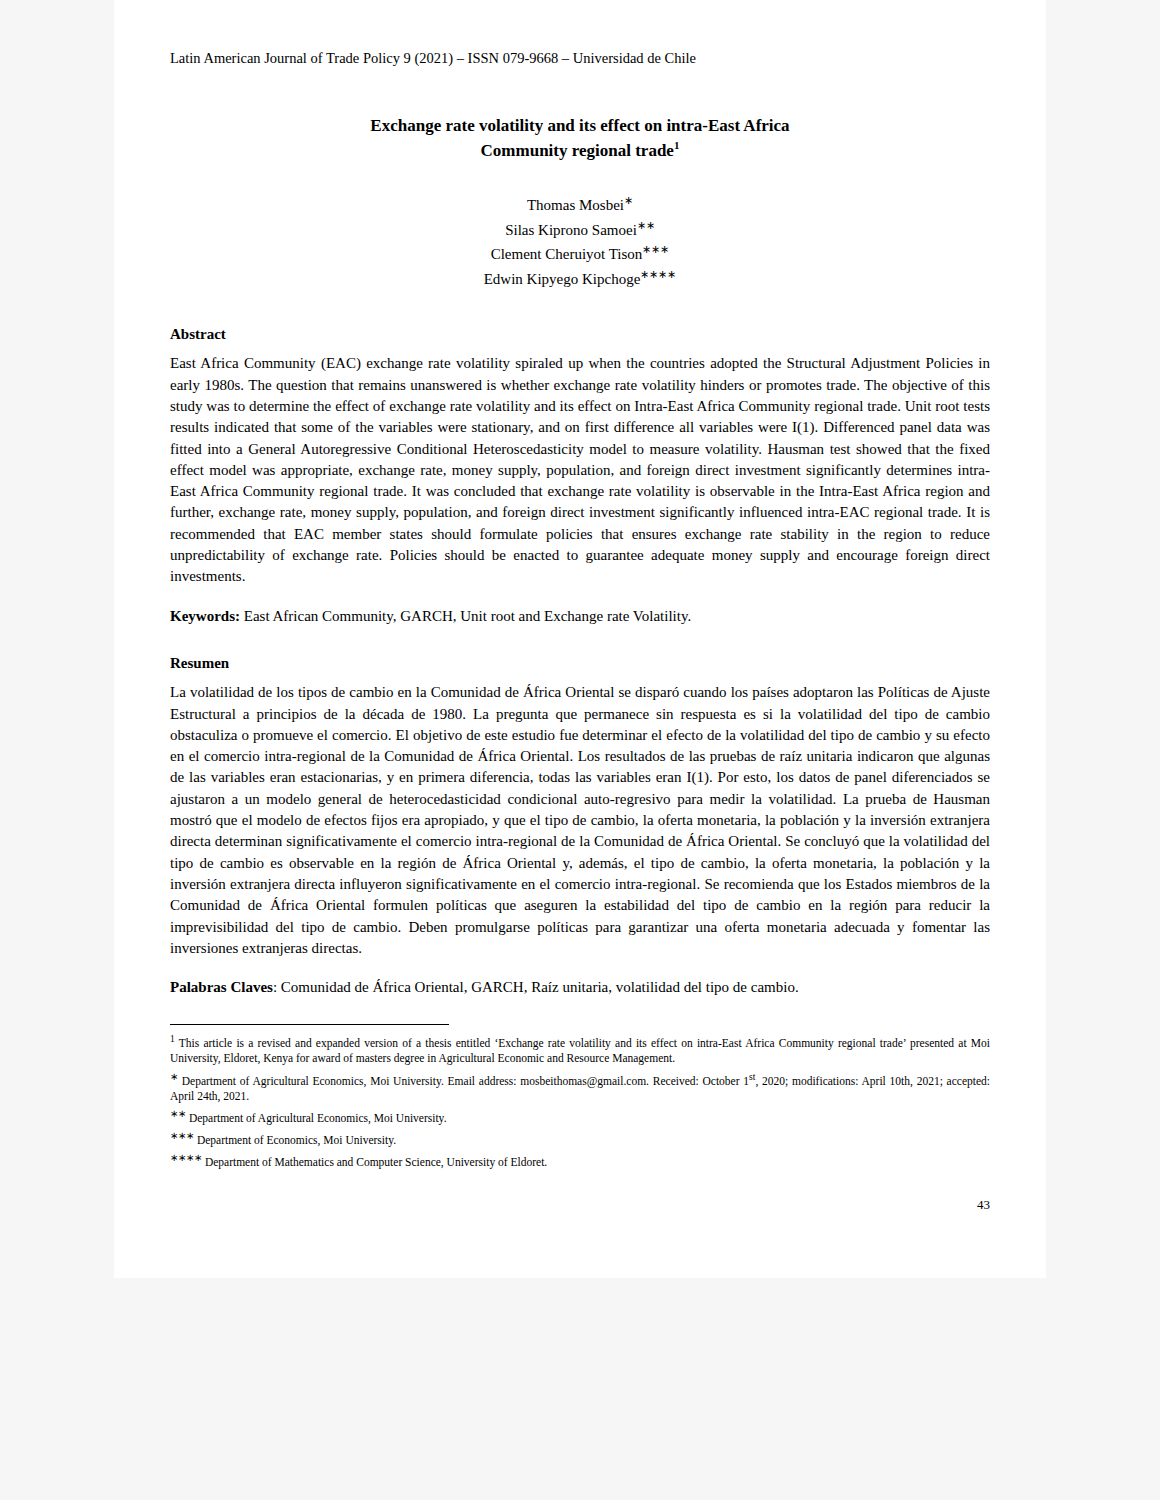Latin American Journal of Trade Policy 9 (2021) – ISSN 079-9668 – Universidad de Chile
Exchange rate volatility and its effect on intra-East Africa
Community regional trade1
Thomas Mosbei∗
Silas Kiprono Samoei∗∗
Clement Cheruiyot Tison∗∗∗
Edwin Kipyego Kipchoge∗∗∗∗
Abstract
East Africa Community (EAC) exchange rate volatility spiraled up when the countries adopted the Structural Adjustment Policies in early 1980s. The question that remains unanswered is whether exchange rate volatility hinders or promotes trade. The objective of this study was to determine the effect of exchange rate volatility and its effect on Intra-East Africa Community regional trade. Unit root tests results indicated that some of the variables were stationary, and on first difference all variables were I(1). Differenced panel data was fitted into a General Autoregressive Conditional Heteroscedasticity model to measure volatility. Hausman test showed that the fixed effect model was appropriate, exchange rate, money supply, population, and foreign direct investment significantly determines intra-East Africa Community regional trade. It was concluded that exchange rate volatility is observable in the Intra-East Africa region and further, exchange rate, money supply, population, and foreign direct investment significantly influenced intra-EAC regional trade. It is recommended that EAC member states should formulate policies that ensures exchange rate stability in the region to reduce unpredictability of exchange rate. Policies should be enacted to guarantee adequate money supply and encourage foreign direct investments.
Keywords: East African Community, GARCH, Unit root and Exchange rate Volatility.
Resumen
La volatilidad de los tipos de cambio en la Comunidad de África Oriental se disparó cuando los países adoptaron las Políticas de Ajuste Estructural a principios de la década de 1980. La pregunta que permanece sin respuesta es si la volatilidad del tipo de cambio obstaculiza o promueve el comercio. El objetivo de este estudio fue determinar el efecto de la volatilidad del tipo de cambio y su efecto en el comercio intra-regional de la Comunidad de África Oriental. Los resultados de las pruebas de raíz unitaria indicaron que algunas de las variables eran estacionarias, y en primera diferencia, todas las variables eran I(1). Por esto, los datos de panel diferenciados se ajustaron a un modelo general de heterocedasticidad condicional auto-regresivo para medir la volatilidad. La prueba de Hausman mostró que el modelo de efectos fijos era apropiado, y que el tipo de cambio, la oferta monetaria, la población y la inversión extranjera directa determinan significativamente el comercio intra-regional de la Comunidad de África Oriental. Se concluyó que la volatilidad del tipo de cambio es observable en la región de África Oriental y, además, el tipo de cambio, la oferta monetaria, la población y la inversión extranjera directa influyeron significativamente en el comercio intra-regional. Se recomienda que los Estados miembros de la Comunidad de África Oriental formulen políticas que aseguren la estabilidad del tipo de cambio en la región para reducir la imprevisibilidad del tipo de cambio. Deben promulgarse políticas para garantizar una oferta monetaria adecuada y fomentar las inversiones extranjeras directas.
Palabras Claves: Comunidad de África Oriental, GARCH, Raíz unitaria, volatilidad del tipo de cambio.
1 This article is a revised and expanded version of a thesis entitled ‘Exchange rate volatility and its effect on intra-East Africa Community regional trade’ presented at Moi University, Eldoret, Kenya for award of masters degree in Agricultural Economic and Resource Management.
∗ Department of Agricultural Economics, Moi University. Email address: mosbeithomas@gmail.com. Received: October 1st, 2020; modifications: April 10th, 2021; accepted: April 24th, 2021.
∗∗ Department of Agricultural Economics, Moi University.
∗∗∗ Department of Economics, Moi University.
∗∗∗∗ Department of Mathematics and Computer Science, University of Eldoret.
43